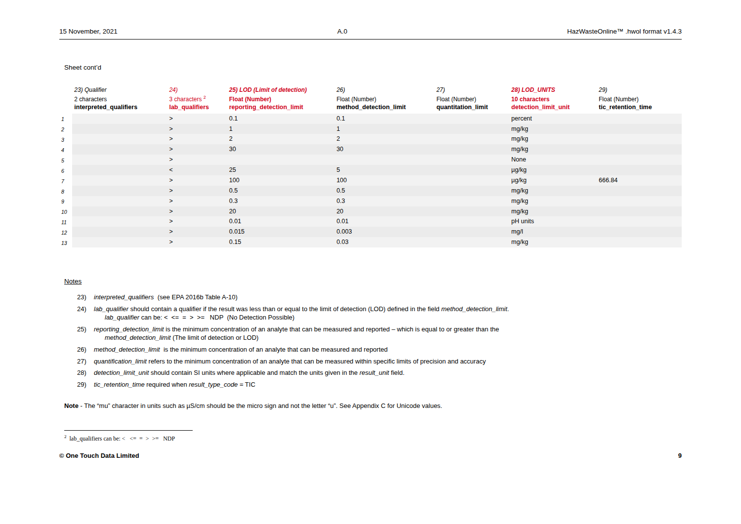15 November, 2021
A.0
HazWasteOnline™ .hwol format v1.4.3
Sheet cont’d
| | 23) Qualifier | 24) | 25) LOD (Limit of detection) | 26) | 27) | 28) LOD_UNITS | 29) |
| --- | --- | --- | --- | --- | --- | --- | --- |
| | 2 characters | 3 characters 2 | Float (Number) | Float (Number) | Float (Number) | 10 characters | Float (Number) |
| | interpreted_qualifiers | lab_qualifiers | reporting_detection_limit | method_detection_limit | quantitation_limit | detection_limit_unit | tic_retention_time |
| 1 | | > | 0.1 | 0.1 | | percent | |
| 2 | | > | 1 | 1 | | mg/kg | |
| 3 | | > | 2 | 2 | | mg/kg | |
| 4 | | > | 30 | 30 | | mg/kg | |
| 5 | | > | | | | None | |
| 6 | | < | 25 | 5 | | µg/kg | |
| 7 | | > | 100 | 100 | | µg/kg | 666.84 |
| 8 | | > | 0.5 | 0.5 | | mg/kg | |
| 9 | | > | 0.3 | 0.3 | | mg/kg | |
| 10 | | > | 20 | 20 | | mg/kg | |
| 11 | | > | 0.01 | 0.01 | | pH units | |
| 12 | | > | 0.015 | 0.003 | | mg/l | |
| 13 | | > | 0.15 | 0.03 | | mg/kg | |
Notes
23) interpreted_qualifiers (see EPA 2016b Table A-10)
24) lab_qualifier should contain a qualifier if the result was less than or equal to the limit of detection (LOD) defined in the field method_detection_limit. lab_qualifier can be: < <= = > >= NDP (No Detection Possible)
25) reporting_detection_limit is the minimum concentration of an analyte that can be measured and reported – which is equal to or greater than the method_detection_limit (The limit of detection or LOD)
26) method_detection_limit is the minimum concentration of an analyte that can be measured and reported
27) quantification_limit refers to the minimum concentration of an analyte that can be measured within specific limits of precision and accuracy
28) detection_limit_unit should contain SI units where applicable and match the units given in the result_unit field.
29) tic_retention_time required when result_type_code = TIC
Note - The “mu” character in units such as µS/cm should be the micro sign and not the letter “u”. See Appendix C for Unicode values.
2 lab_qualifiers can be: < <= = > >= NDP
© One Touch Data Limited
9